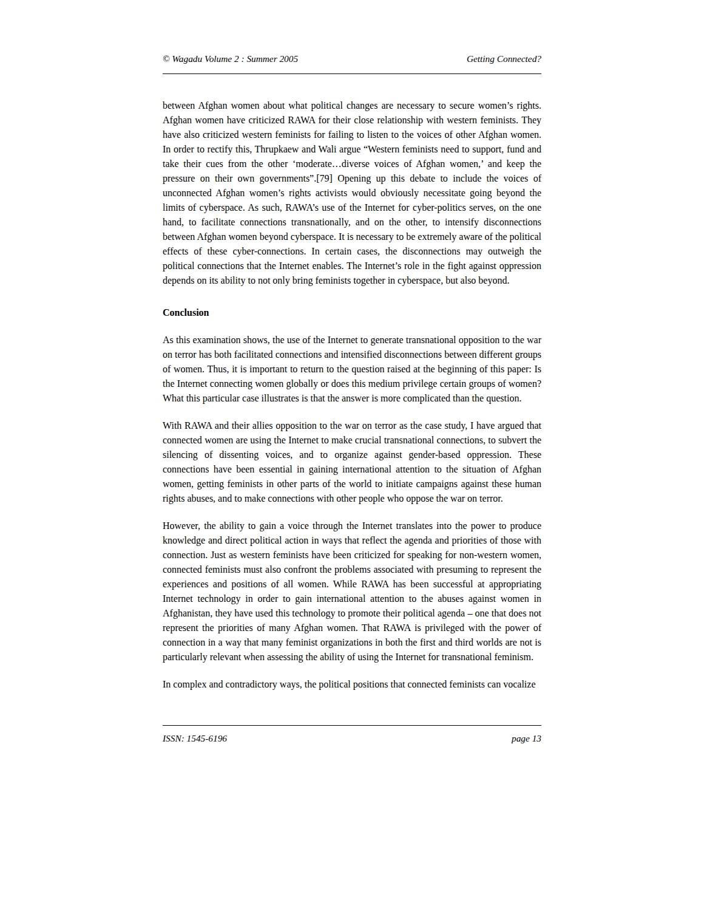© Wagadu Volume 2 : Summer 2005 Getting Connected?
between Afghan women about what political changes are necessary to secure women’s rights. Afghan women have criticized RAWA for their close relationship with western feminists. They have also criticized western feminists for failing to listen to the voices of other Afghan women. In order to rectify this, Thrupkaew and Wali argue “Western feminists need to support, fund and take their cues from the other ‘moderate…diverse voices of Afghan women,’ and keep the pressure on their own governments”.[79] Opening up this debate to include the voices of unconnected Afghan women’s rights activists would obviously necessitate going beyond the limits of cyberspace. As such, RAWA’s use of the Internet for cyber-politics serves, on the one hand, to facilitate connections transnationally, and on the other, to intensify disconnections between Afghan women beyond cyberspace. It is necessary to be extremely aware of the political effects of these cyber-connections. In certain cases, the disconnections may outweigh the political connections that the Internet enables. The Internet’s role in the fight against oppression depends on its ability to not only bring feminists together in cyberspace, but also beyond.
Conclusion
As this examination shows, the use of the Internet to generate transnational opposition to the war on terror has both facilitated connections and intensified disconnections between different groups of women. Thus, it is important to return to the question raised at the beginning of this paper: Is the Internet connecting women globally or does this medium privilege certain groups of women? What this particular case illustrates is that the answer is more complicated than the question.
With RAWA and their allies opposition to the war on terror as the case study, I have argued that connected women are using the Internet to make crucial transnational connections, to subvert the silencing of dissenting voices, and to organize against gender-based oppression. These connections have been essential in gaining international attention to the situation of Afghan women, getting feminists in other parts of the world to initiate campaigns against these human rights abuses, and to make connections with other people who oppose the war on terror.
However, the ability to gain a voice through the Internet translates into the power to produce knowledge and direct political action in ways that reflect the agenda and priorities of those with connection. Just as western feminists have been criticized for speaking for non-western women, connected feminists must also confront the problems associated with presuming to represent the experiences and positions of all women. While RAWA has been successful at appropriating Internet technology in order to gain international attention to the abuses against women in Afghanistan, they have used this technology to promote their political agenda – one that does not represent the priorities of many Afghan women. That RAWA is privileged with the power of connection in a way that many feminist organizations in both the first and third worlds are not is particularly relevant when assessing the ability of using the Internet for transnational feminism.
In complex and contradictory ways, the political positions that connected feminists can vocalize
ISSN: 1545-6196 page 13